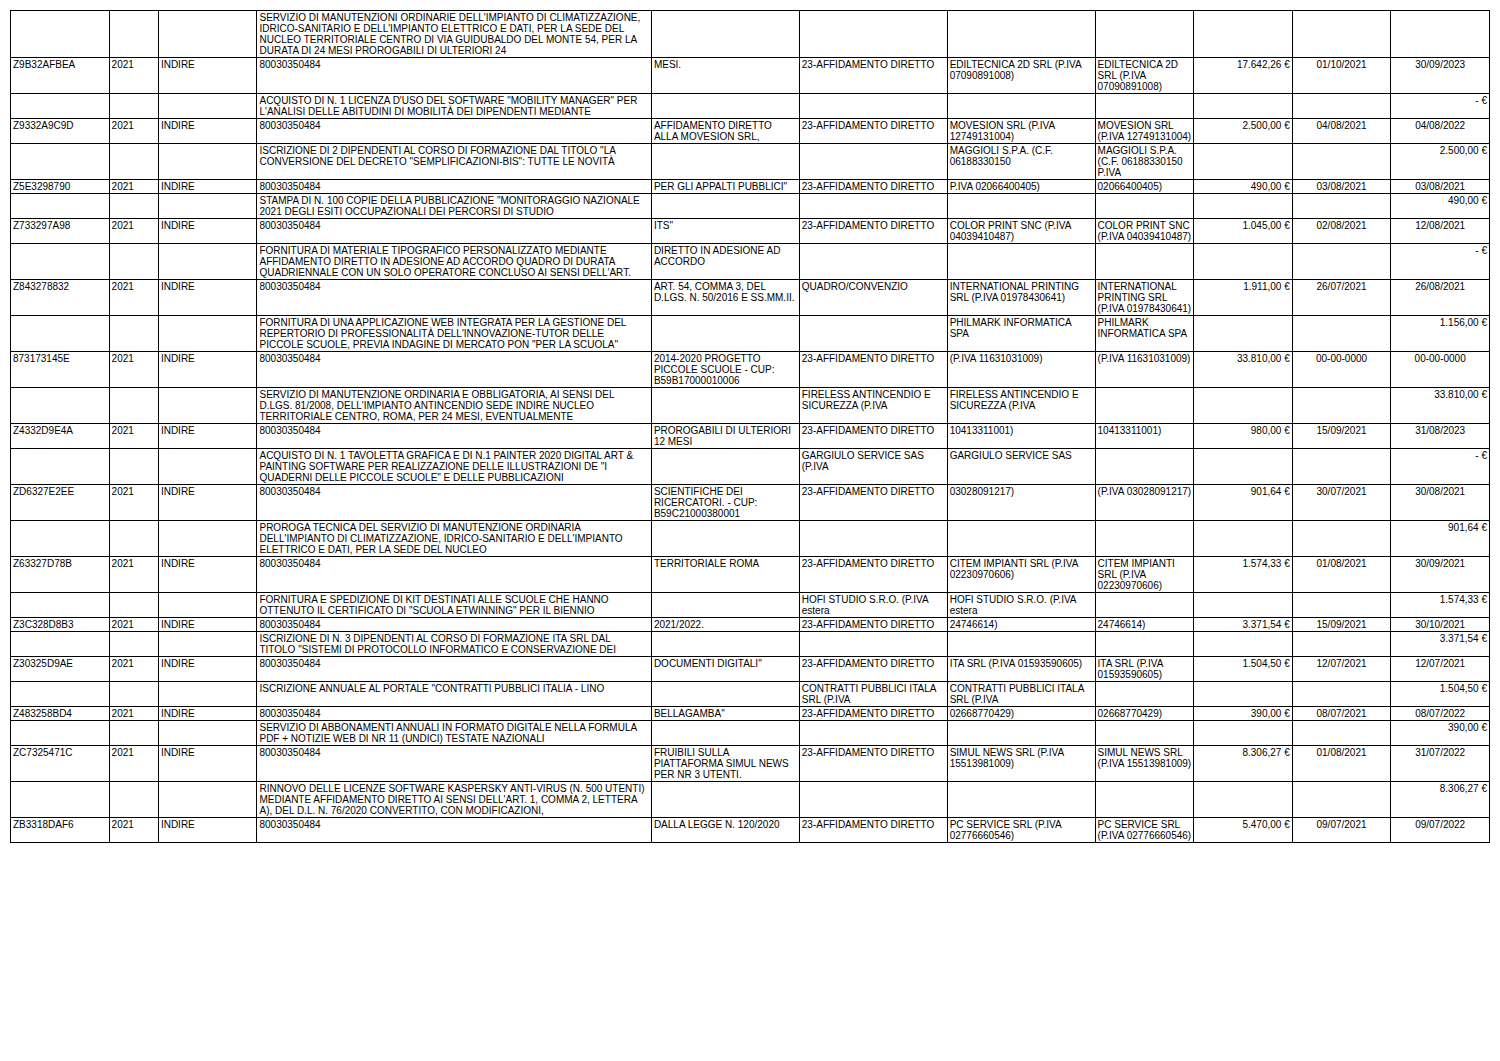| | | | SERVIZIO DI MANUTENZIONI ORDINARIE DELL'IMPIANTO DI CLIMATIZZAZIONE, IDRICO-SANITARIO E DELL'IMPIANTO ELETTRICO E DATI, PER LA SEDE DEL NUCLEO TERRITORIALE CENTRO DI VIA GUIDUBALDO DEL MONTE 54, PER LA DURATA DI 24 MESI PROROGABILI DI ULTERIORI 24 | | | | | | | |
| Z9B32AFBEA | 2021 | INDIRE | 80030350484 | MESI. | 23-AFFIDAMENTO DIRETTO | EDILTECNICA 2D SRL (P.IVA 07090891008) | EDILTECNICA 2D SRL (P.IVA 07090891008) | 17.642,26 € | 01/10/2021 | 30/09/2023 |
| | | | ACQUISTO DI N. 1 LICENZA D'USO DEL SOFTWARE "MOBILITY MANAGER" PER L'ANALISI DELLE ABITUDINI DI MOBILITÀ DEI DIPENDENTI MEDIANTE | | | | | | | - € |
| Z9332A9C9D | 2021 | INDIRE | 80030350484 | AFFIDAMENTO DIRETTO ALLA MOVESION SRL, | 23-AFFIDAMENTO DIRETTO | MOVESION SRL (P.IVA 12749131004) | MOVESION SRL (P.IVA 12749131004) | 2.500,00 € | 04/08/2021 | 04/08/2022 |
| | | | ISCRIZIONE DI 2 DIPENDENTI AL CORSO DI FORMAZIONE DAL TITOLO "LA CONVERSIONE DEL DECRETO "SEMPLIFICAZIONI-BIS": TUTTE LE NOVITÀ | | | MAGGIOLI S.P.A. (C.F. 06188330150 | MAGGIOLI S.P.A. (C.F. 06188330150 P.IVA | | | 2.500,00 € |
| Z5E3298790 | 2021 | INDIRE | 80030350484 | PER GLI APPALTI PUBBLICI" | 23-AFFIDAMENTO DIRETTO | P.IVA 02066400405) | 02066400405) | 490,00 € | 03/08/2021 | 03/08/2021 |
| | | | STAMPA DI N. 100 COPIE DELLA PUBBLICAZIONE "MONITORAGGIO NAZIONALE 2021 DEGLI ESITI OCCUPAZIONALI DEI PERCORSI DI STUDIO | | | | | | | 490,00 € |
| Z733297A98 | 2021 | INDIRE | 80030350484 | ITS" | 23-AFFIDAMENTO DIRETTO | COLOR PRINT SNC (P.IVA 04039410487) | COLOR PRINT SNC (P.IVA 04039410487) | 1.045,00 € | 02/08/2021 | 12/08/2021 |
| | | | FORNITURA DI MATERIALE TIPOGRAFICO PERSONALIZZATO MEDIANTE AFFIDAMENTO DIRETTO IN ADESIONE AD ACCORDO QUADRO DI DURATA QUADRIENNALE CON UN SOLO OPERATORE CONCLUSO AI SENSI DELL'ART. | DIRETTO IN ADESIONE AD ACCORDO | | | | | | - € |
| Z843278832 | 2021 | INDIRE | 80030350484 | ART. 54, COMMA 3, DEL D.LGS. N. 50/2016 E SS.MM.II. | QUADRO/CONVENZIO | INTERNATIONAL PRINTING SRL (P.IVA 01978430641) | INTERNATIONAL PRINTING SRL (P.IVA 01978430641) | 1.911,00 € | 26/07/2021 | 26/08/2021 |
| | | | FORNITURA DI UNA APPLICAZIONE WEB INTEGRATA PER LA GESTIONE DEL REPERTORIO DI PROFESSIONALITÀ DELL'INNOVAZIONE-TUTOR DELLE PICCOLE SCUOLE, PREVIA INDAGINE DI MERCATO PON "PER LA SCUOLA" | | | PHILMARK INFORMATICA SPA | PHILMARK INFORMATICA SPA | | | 1.156,00 € |
| 873173145E | 2021 | INDIRE | 80030350484 | 2014-2020 PROGETTO PICCOLE SCUOLE - CUP: B59B17000010006 | 23-AFFIDAMENTO DIRETTO | (P.IVA 11631031009) | (P.IVA 11631031009) | 33.810,00 € | 00-00-0000 | 00-00-0000 |
| | | | SERVIZIO DI MANUTENZIONE ORDINARIA E OBBLIGATORIA, AI SENSI DEL D.LGS. 81/2008, DELL'IMPIANTO ANTINCENDIO SEDE INDIRE NUCLEO TERRITORIALE CENTRO, ROMA, PER 24 MESI, EVENTUALMENTE | | FIRELESS ANTINCENDIO E SICUREZZA (P.IVA | FIRELESS ANTINCENDIO E SICUREZZA (P.IVA | | | | 33.810,00 € |
| Z4332D9E4A | 2021 | INDIRE | 80030350484 | PROROGABILI DI ULTERIORI 12 MESI | 23-AFFIDAMENTO DIRETTO | 10413311001) | 10413311001) | 980,00 € | 15/09/2021 | 31/08/2023 |
| | | | ACQUISTO DI N. 1 TAVOLETTA GRAFICA E DI N.1 PAINTER 2020 DIGITAL ART & PAINTING SOFTWARE PER REALIZZAZIONE DELLE ILLUSTRAZIONI DE "I QUADERNI DELLE PICCOLE SCUOLE" E DELLE PUBBLICAZIONI | | GARGIULO SERVICE SAS (P.IVA | GARGIULO SERVICE SAS | | | | - € |
| ZD6327E2EE | 2021 | INDIRE | 80030350484 | SCIENTIFICHE DEI RICERCATORI. - CUP: B59C21000380001 | 23-AFFIDAMENTO DIRETTO | 03028091217) | (P.IVA 03028091217) | 901,64 € | 30/07/2021 | 30/08/2021 |
| | | | PROROGA TECNICA DEL SERVIZIO DI MANUTENZIONE ORDINARIA DELL'IMPIANTO DI CLIMATIZZAZIONE, IDRICO-SANITARIO E DELL'IMPIANTO ELETTRICO E DATI, PER LA SEDE DEL NUCLEO | | | | | | | 901,64 € |
| Z63327D78B | 2021 | INDIRE | 80030350484 | TERRITORIALE ROMA | 23-AFFIDAMENTO DIRETTO | CITEM IMPIANTI SRL (P.IVA 02230970606) | CITEM IMPIANTI SRL (P.IVA 02230970606) | 1.574,33 € | 01/08/2021 | 30/09/2021 |
| | | | FORNITURA E SPEDIZIONE DI KIT DESTINATI ALLE SCUOLE CHE HANNO OTTENUTO IL CERTIFICATO DI "SCUOLA ETWINNING" PER IL BIENNIO | | HOFI STUDIO S.R.O. (P.IVA estera | HOFI STUDIO S.R.O. (P.IVA estera | | | | 1.574,33 € |
| Z3C328D8B3 | 2021 | INDIRE | 80030350484 | 2021/2022. | 23-AFFIDAMENTO DIRETTO | 24746614) | 24746614) | 3.371,54 € | 15/09/2021 | 30/10/2021 |
| | | | ISCRIZIONE DI N. 3 DIPENDENTI AL CORSO DI FORMAZIONE ITA SRL DAL TITOLO "SISTEMI DI PROTOCOLLO INFORMATICO E CONSERVAZIONE DEI | | | | | | | 3.371,54 € |
| Z30325D9AE | 2021 | INDIRE | 80030350484 | DOCUMENTI DIGITALI" | 23-AFFIDAMENTO DIRETTO | ITA SRL (P.IVA 01593590605) | ITA SRL (P.IVA 01593590605) | 1.504,50 € | 12/07/2021 | 12/07/2021 |
| | | | ISCRIZIONE ANNUALE AL PORTALE "CONTRATTI PUBBLICI ITALIA - LINO | | CONTRATTI PUBBLICI ITALA SRL (P.IVA | CONTRATTI PUBBLICI ITALA SRL (P.IVA | | | | 1.504,50 € |
| Z483258BD4 | 2021 | INDIRE | 80030350484 | BELLAGAMBA" | 23-AFFIDAMENTO DIRETTO | 02668770429) | 02668770429) | 390,00 € | 08/07/2021 | 08/07/2022 |
| | | | SERVIZIO DI ABBONAMENTI ANNUALI IN FORMATO DIGITALE NELLA FORMULA PDF + NOTIZIE WEB DI NR 11 (UNDICI) TESTATE NAZIONALI | | | | | | | 390,00 € |
| ZC7325471C | 2021 | INDIRE | 80030350484 | FRUIBILI SULLA PIATTAFORMA SIMUL NEWS PER NR 3 UTENTI. | 23-AFFIDAMENTO DIRETTO | SIMUL NEWS SRL (P.IVA 15513981009) | SIMUL NEWS SRL (P.IVA 15513981009) | 8.306,27 € | 01/08/2021 | 31/07/2022 |
| | | | RINNOVO DELLE LICENZE SOFTWARE KASPERSKY ANTI-VIRUS (N. 500 UTENTI) MEDIANTE AFFIDAMENTO DIRETTO AI SENSI DELL'ART. 1, COMMA 2, LETTERA A), DEL D.L. N. 76/2020 CONVERTITO, CON MODIFICAZIONI, | | | | | | | 8.306,27 € |
| ZB3318DAF6 | 2021 | INDIRE | 80030350484 | DALLA LEGGE N. 120/2020 | 23-AFFIDAMENTO DIRETTO | PC SERVICE SRL (P.IVA 02776660546) | PC SERVICE SRL (P.IVA 02776660546) | 5.470,00 € | 09/07/2021 | 09/07/2022 |